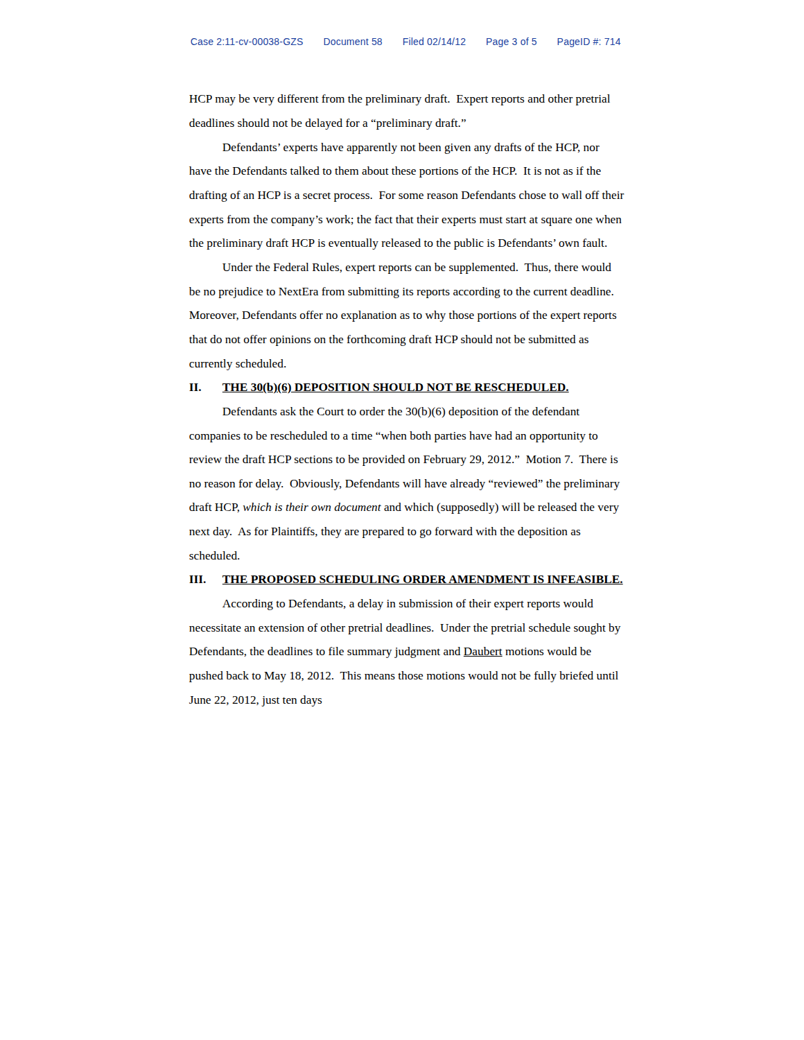Case 2:11-cv-00038-GZS Document 58 Filed 02/14/12 Page 3 of 5 PageID #: 714
HCP may be very different from the preliminary draft. Expert reports and other pretrial deadlines should not be delayed for a “preliminary draft.”
Defendants’ experts have apparently not been given any drafts of the HCP, nor have the Defendants talked to them about these portions of the HCP. It is not as if the drafting of an HCP is a secret process. For some reason Defendants chose to wall off their experts from the company’s work; the fact that their experts must start at square one when the preliminary draft HCP is eventually released to the public is Defendants’ own fault.
Under the Federal Rules, expert reports can be supplemented. Thus, there would be no prejudice to NextEra from submitting its reports according to the current deadline. Moreover, Defendants offer no explanation as to why those portions of the expert reports that do not offer opinions on the forthcoming draft HCP should not be submitted as currently scheduled.
II. THE 30(b)(6) DEPOSITION SHOULD NOT BE RESCHEDULED.
Defendants ask the Court to order the 30(b)(6) deposition of the defendant companies to be rescheduled to a time “when both parties have had an opportunity to review the draft HCP sections to be provided on February 29, 2012.” Motion 7. There is no reason for delay. Obviously, Defendants will have already “reviewed” the preliminary draft HCP, which is their own document and which (supposedly) will be released the very next day. As for Plaintiffs, they are prepared to go forward with the deposition as scheduled.
III. THE PROPOSED SCHEDULING ORDER AMENDMENT IS INFEASIBLE.
According to Defendants, a delay in submission of their expert reports would necessitate an extension of other pretrial deadlines. Under the pretrial schedule sought by Defendants, the deadlines to file summary judgment and Daubert motions would be pushed back to May 18, 2012. This means those motions would not be fully briefed until June 22, 2012, just ten days